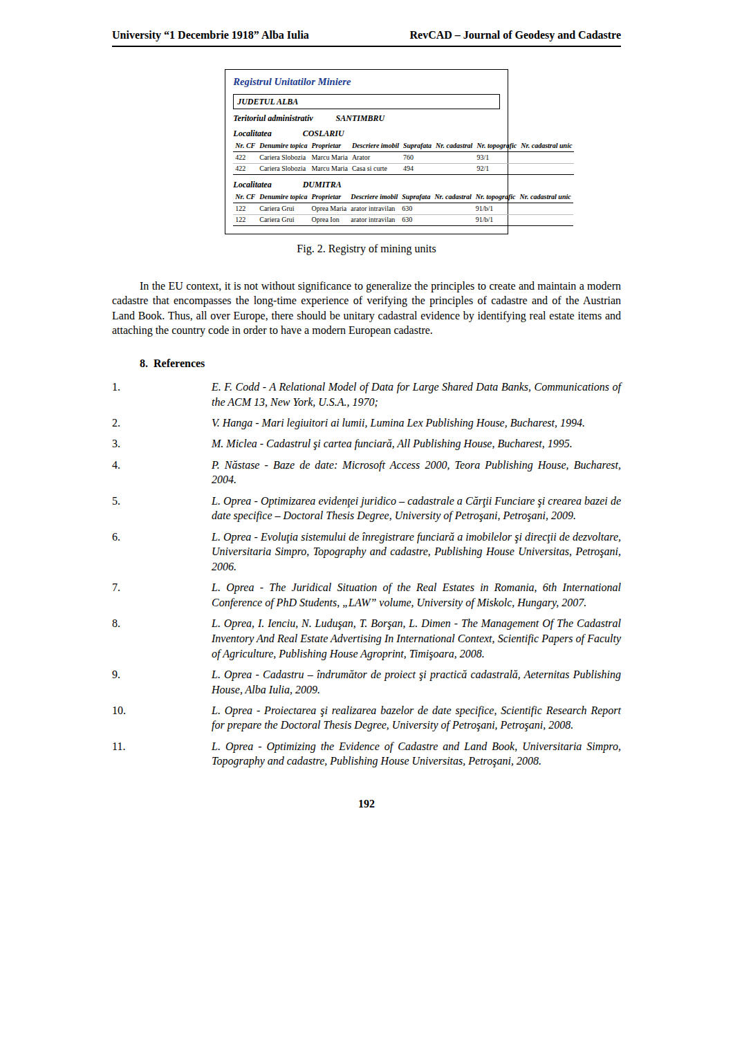University “1 Decembrie 1918” Alba Iulia RevCAD – Journal of Geodesy and Cadastre
Registrul Unitatilor Miniere
JUDETUL ALBA
Teritoriul administrativ SANTIMBRU
Localitatea COSLARIU
| Nr. CF | Denumire topica | Proprietar | Descriere imobil | Suprafata | Nr. cadastral | Nr. topografic | Nr. cadastral unic |
| --- | --- | --- | --- | --- | --- | --- | --- |
| 422 | Cariera Slobozia | Marcu Maria | Arator | 760 | | 93/1 | |
| 422 | Cariera Slobozia | Marcu Maria | Casa si curte | 494 | | 92/1 | |
Localitatea DUMITRA
| Nr. CF | Denumire topica | Proprietar | Descriere imobil | Suprafata | Nr. cadastral | Nr. topografic | Nr. cadastral unic |
| --- | --- | --- | --- | --- | --- | --- | --- |
| 122 | Cariera Grui | Oprea Maria | arator intravilan | 630 | | 91/b/1 | |
| 122 | Cariera Grui | Oprea Ion | arator intravilan | 630 | | 91/b/1 | |
Fig. 2. Registry of mining units
In the EU context, it is not without significance to generalize the principles to create and maintain a modern cadastre that encompasses the long-time experience of verifying the principles of cadastre and of the Austrian Land Book. Thus, all over Europe, there should be unitary cadastral evidence by identifying real estate items and attaching the country code in order to have a modern European cadastre.
8. References
E. F. Codd - A Relational Model of Data for Large Shared Data Banks, Communications of the ACM 13, New York, U.S.A., 1970;
V. Hanga - Mari legiuitori ai lumii, Lumina Lex Publishing House, Bucharest, 1994.
M. Miclea - Cadastrul şi cartea funciară, All Publishing House, Bucharest, 1995.
P. Năstase - Baze de date: Microsoft Access 2000, Teora Publishing House, Bucharest, 2004.
L. Oprea - Optimizarea evidenţei juridico – cadastrale a Cărţii Funciare şi crearea bazei de date specifice – Doctoral Thesis Degree, University of Petroşani, Petroşani, 2009.
L. Oprea - Evoluţia sistemului de înregistrare funciară a imobilelor şi direcţii de dezvoltare, Universitaria Simpro, Topography and cadastre, Publishing House Universitas, Petroşani, 2006.
L. Oprea - The Juridical Situation of the Real Estates in Romania, 6th International Conference of PhD Students, „LAW” volume, University of Miskolc, Hungary, 2007.
L. Oprea, I. Ienciu, N. Luduşan, T. Borşan, L. Dimen - The Management Of The Cadastral Inventory And Real Estate Advertising In International Context, Scientific Papers of Faculty of Agriculture, Publishing House Agroprint, Timişoara, 2008.
L. Oprea - Cadastru – îndrumător de proiect şi practică cadastrală, Aeternitas Publishing House, Alba Iulia, 2009.
L. Oprea - Proiectarea şi realizarea bazelor de date specifice, Scientific Research Report for prepare the Doctoral Thesis Degree, University of Petroşani, Petroşani, 2008.
L. Oprea - Optimizing the Evidence of Cadastre and Land Book, Universitaria Simpro, Topography and cadastre, Publishing House Universitas, Petroşani, 2008.
192